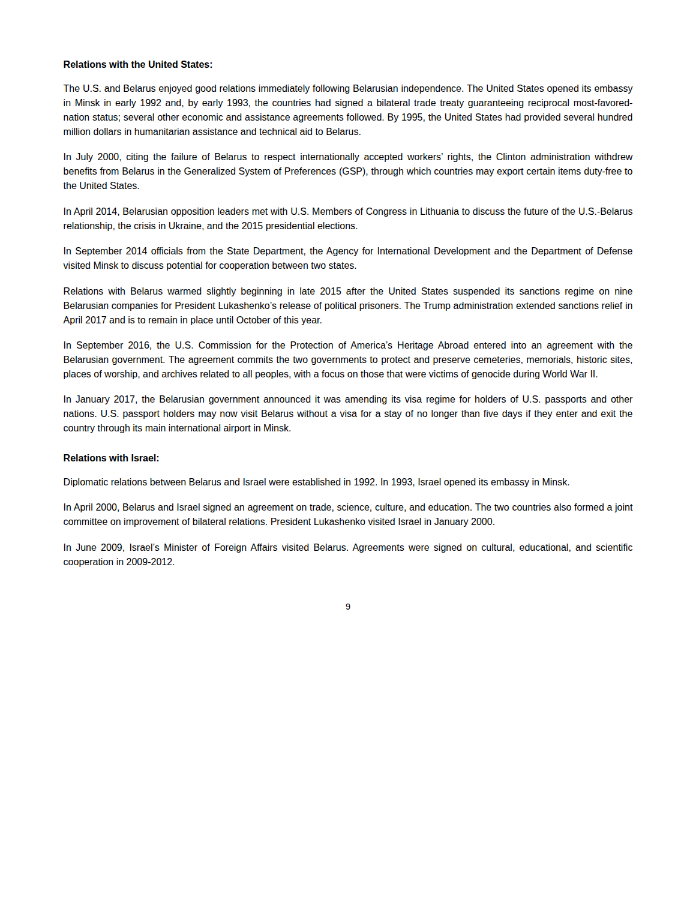Relations with the United States:
The U.S. and Belarus enjoyed good relations immediately following Belarusian independence. The United States opened its embassy in Minsk in early 1992 and, by early 1993, the countries had signed a bilateral trade treaty guaranteeing reciprocal most-favored-nation status; several other economic and assistance agreements followed. By 1995, the United States had provided several hundred million dollars in humanitarian assistance and technical aid to Belarus.
In July 2000, citing the failure of Belarus to respect internationally accepted workers’ rights, the Clinton administration withdrew benefits from Belarus in the Generalized System of Preferences (GSP), through which countries may export certain items duty-free to the United States.
In April 2014, Belarusian opposition leaders met with U.S. Members of Congress in Lithuania to discuss the future of the U.S.-Belarus relationship, the crisis in Ukraine, and the 2015 presidential elections.
In September 2014 officials from the State Department, the Agency for International Development and the Department of Defense visited Minsk to discuss potential for cooperation between two states.
Relations with Belarus warmed slightly beginning in late 2015 after the United States suspended its sanctions regime on nine Belarusian companies for President Lukashenko’s release of political prisoners. The Trump administration extended sanctions relief in April 2017 and is to remain in place until October of this year.
In September 2016, the U.S. Commission for the Protection of America’s Heritage Abroad entered into an agreement with the Belarusian government. The agreement commits the two governments to protect and preserve cemeteries, memorials, historic sites, places of worship, and archives related to all peoples, with a focus on those that were victims of genocide during World War II.
In January 2017, the Belarusian government announced it was amending its visa regime for holders of U.S. passports and other nations. U.S. passport holders may now visit Belarus without a visa for a stay of no longer than five days if they enter and exit the country through its main international airport in Minsk.
Relations with Israel:
Diplomatic relations between Belarus and Israel were established in 1992. In 1993, Israel opened its embassy in Minsk.
In April 2000, Belarus and Israel signed an agreement on trade, science, culture, and education. The two countries also formed a joint committee on improvement of bilateral relations. President Lukashenko visited Israel in January 2000.
In June 2009, Israel’s Minister of Foreign Affairs visited Belarus. Agreements were signed on cultural, educational, and scientific cooperation in 2009-2012.
9